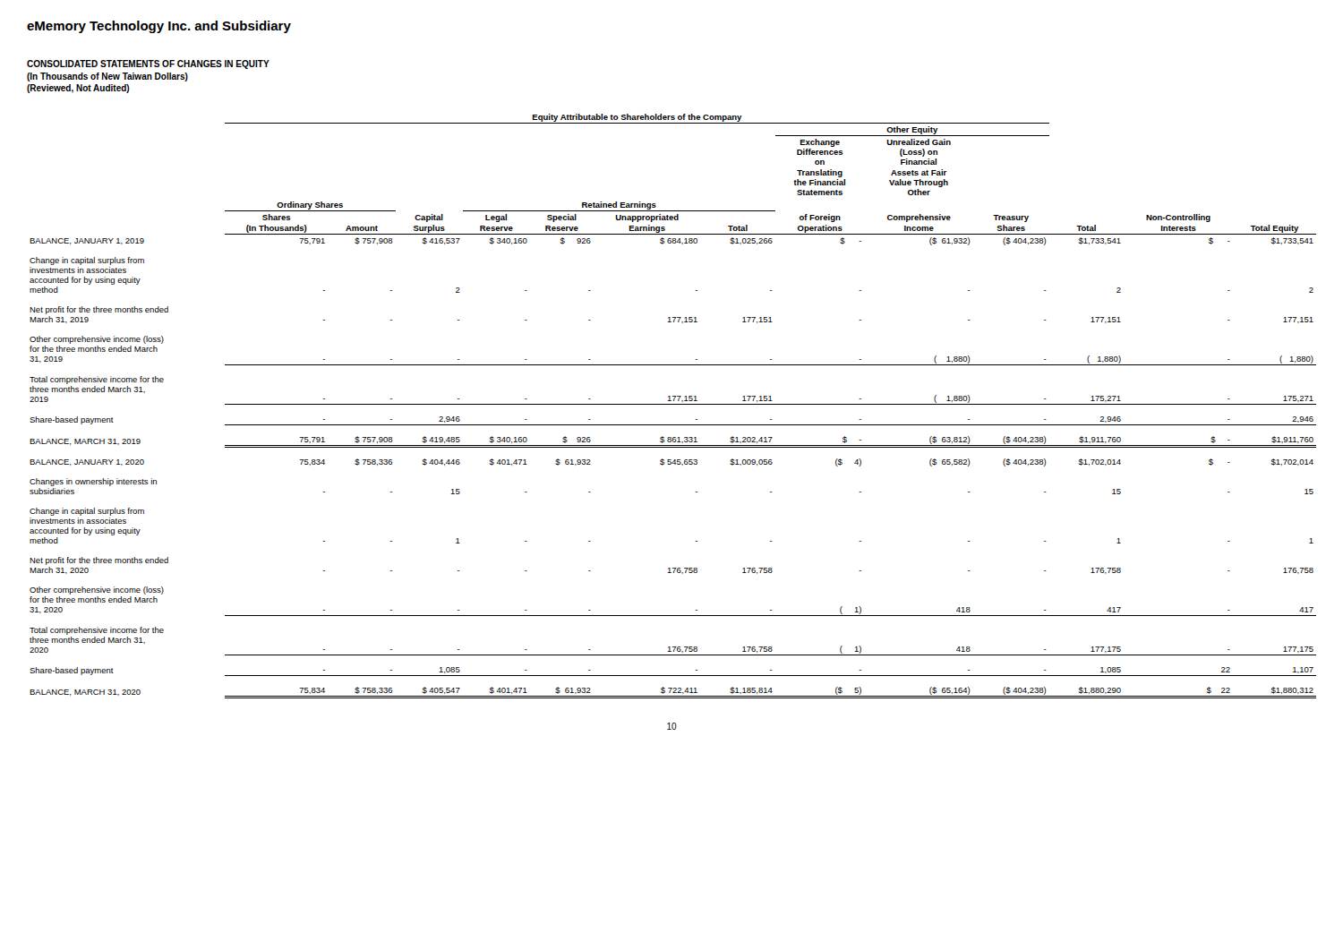eMemory Technology Inc. and Subsidiary
CONSOLIDATED STATEMENTS OF CHANGES IN EQUITY
(In Thousands of New Taiwan Dollars)
(Reviewed, Not Audited)
| | Equity Attributable to Shareholders of the Company | |
| --- | --- | --- |
| | | Other Equity | |
| | | Exchange Differences on Translating the Financial Statements | Unrealized Gain (Loss) on Financial Assets at Fair Value Through Other | | |
| | Ordinary Shares | | Retained Earnings | | | | | | |
| | Shares (In Thousands) | Amount | Capital Surplus | Legal Reserve | Special Reserve | Unappropriated Earnings | Total | of Foreign Operations | Comprehensive Income | Treasury Shares | Total | Non-Controlling Interests | Total Equity |
| BALANCE, JANUARY 1, 2019 | 75,791 | $ 757,908 | $ 416,537 | $ 340,160 | $ 926 | $ 684,180 | $1,025,266 | $ - | ($ 61,932) | ($ 404,238) | $1,733,541 | $ - | $1,733,541 |
| Change in capital surplus from investments in associates accounted for by using equity method | - | - | 2 | - | - | - | - | - | - | - | 2 | - | 2 |
| Net profit for the three months ended March 31, 2019 | - | - | - | - | - | 177,151 | 177,151 | - | - | - | 177,151 | - | 177,151 |
| Other comprehensive income (loss) for the three months ended March 31, 2019 | - | - | - | - | - | - | - | - | ( 1,880) | - | ( 1,880) | - | ( 1,880) |
| Total comprehensive income for the three months ended March 31, 2019 | - | - | - | - | - | 177,151 | 177,151 | - | ( 1,880) | - | 175,271 | - | 175,271 |
| Share-based payment | - | - | 2,946 | - | - | - | - | - | - | - | 2,946 | - | 2,946 |
| BALANCE, MARCH 31, 2019 | 75,791 | $ 757,908 | $ 419,485 | $ 340,160 | $ 926 | $ 861,331 | $1,202,417 | $ - | ($ 63,812) | ($ 404,238) | $1,911,760 | $ - | $1,911,760 |
| BALANCE, JANUARY 1, 2020 | 75,834 | $ 758,336 | $ 404,446 | $ 401,471 | $ 61,932 | $ 545,653 | $1,009,056 | ($ 4) | ($ 65,582) | ($ 404,238) | $1,702,014 | $ - | $1,702,014 |
| Changes in ownership interests in subsidiaries | - | - | 15 | - | - | - | - | - | - | - | 15 | - | 15 |
| Change in capital surplus from investments in associates accounted for by using equity method | - | - | 1 | - | - | - | - | - | - | - | 1 | - | 1 |
| Net profit for the three months ended March 31, 2020 | - | - | - | - | - | 176,758 | 176,758 | - | - | - | 176,758 | - | 176,758 |
| Other comprehensive income (loss) for the three months ended March 31, 2020 | - | - | - | - | - | - | - | ( 1) | 418 | - | 417 | - | 417 |
| Total comprehensive income for the three months ended March 31, 2020 | - | - | - | - | - | 176,758 | 176,758 | ( 1) | 418 | - | 177,175 | - | 177,175 |
| Share-based payment | - | - | 1,085 | - | - | - | - | - | - | - | 1,085 | 22 | 1,107 |
| BALANCE, MARCH 31, 2020 | 75,834 | $ 758,336 | $ 405,547 | $ 401,471 | $ 61,932 | $ 722,411 | $1,185,814 | ($ 5) | ($ 65,164) | ($ 404,238) | $1,880,290 | $ 22 | $1,880,312 |
10